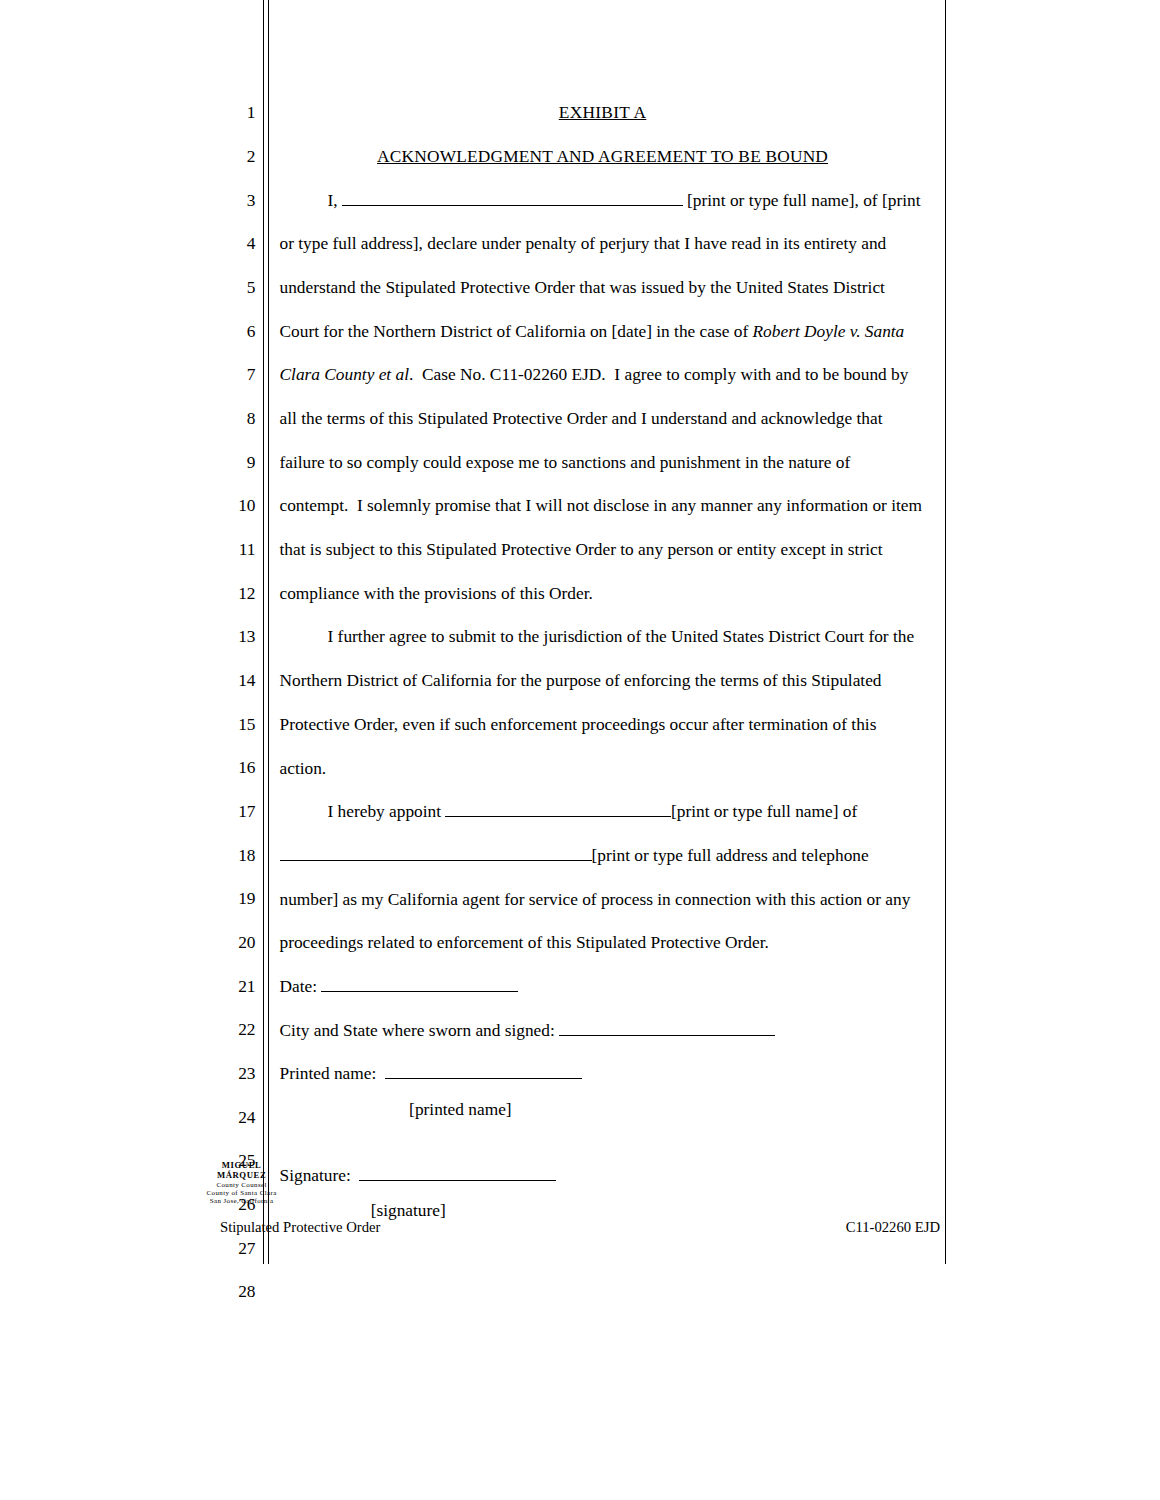1
2
3
4
5
6
7
8
9
10
11
12
13
14
15
16
17
18
19
20
21
22
23
24
25
26
27
28
EXHIBIT A
ACKNOWLEDGMENT AND AGREEMENT TO BE BOUND
I, [print or type full name], of [print or type full address], declare under penalty of perjury that I have read in its entirety and understand the Stipulated Protective Order that was issued by the United States District Court for the Northern District of California on [date] in the case of Robert Doyle v. Santa Clara County et al. Case No. C11-02260 EJD. I agree to comply with and to be bound by all the terms of this Stipulated Protective Order and I understand and acknowledge that failure to so comply could expose me to sanctions and punishment in the nature of contempt. I solemnly promise that I will not disclose in any manner any information or item that is subject to this Stipulated Protective Order to any person or entity except in strict compliance with the provisions of this Order.
I further agree to submit to the jurisdiction of the United States District Court for the Northern District of California for the purpose of enforcing the terms of this Stipulated Protective Order, even if such enforcement proceedings occur after termination of this action.
I hereby appoint [print or type full name] of [print or type full address and telephone number] as my California agent for service of process in connection with this action or any proceedings related to enforcement of this Stipulated Protective Order.
Date:
City and State where sworn and signed:
Printed name:
[printed name]
Signature:
[signature]
MIGUEL MÁRQUEZ
County Counsel
County of Santa Clara
San Jose, California
Stipulated Protective Order C11-02260 EJD